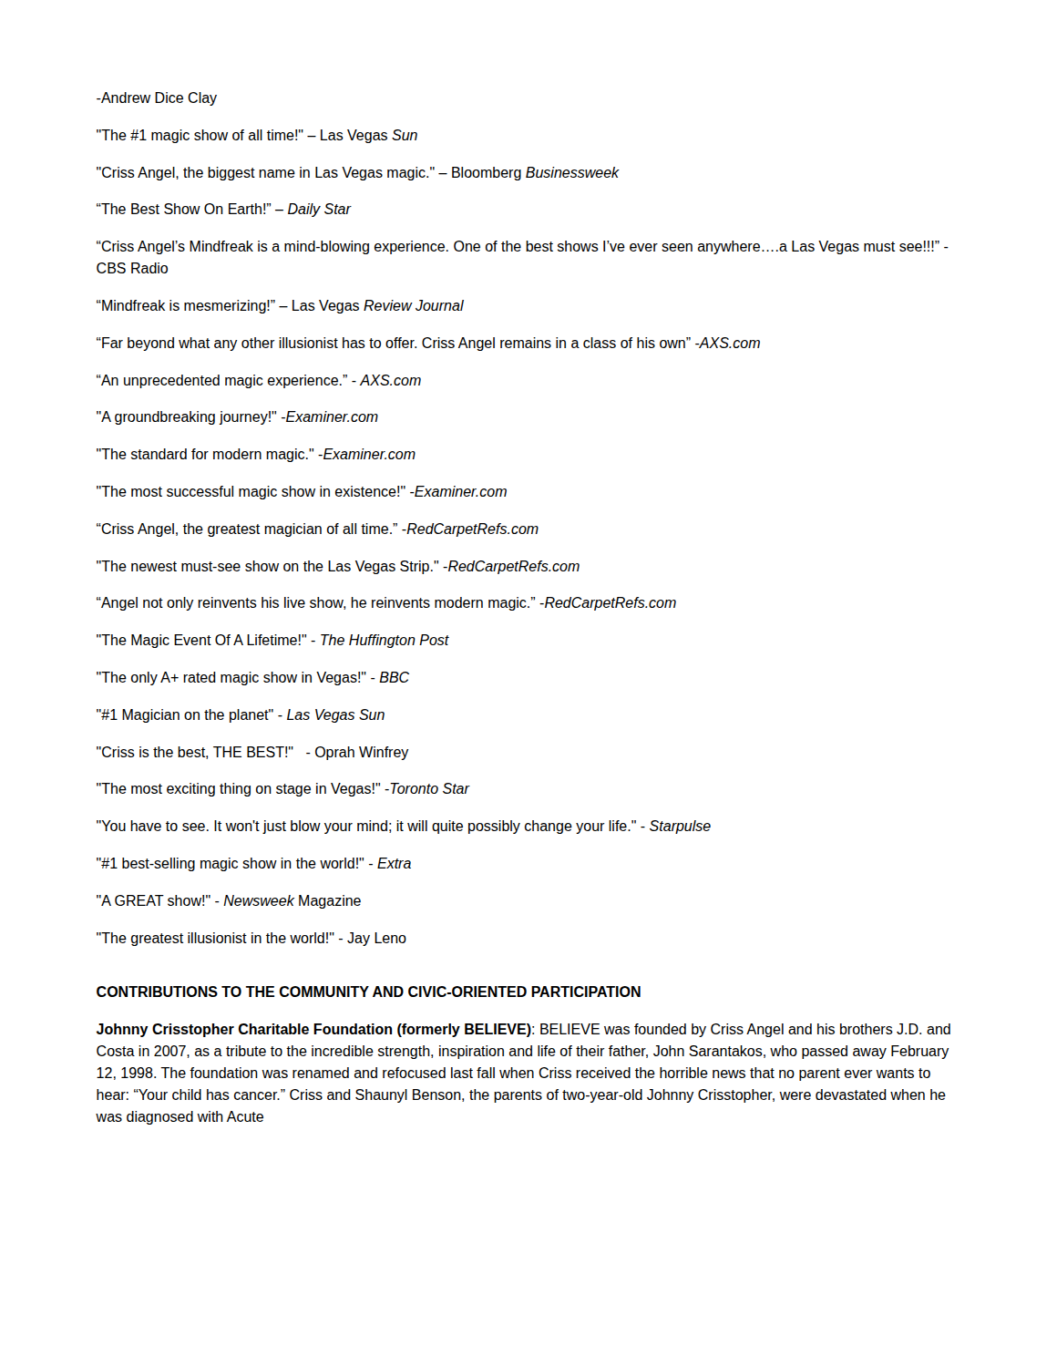-Andrew Dice Clay
"The #1 magic show of all time!" – Las Vegas Sun
"Criss Angel, the biggest name in Las Vegas magic." – Bloomberg Businessweek
“The Best Show On Earth!” – Daily Star
“Criss Angel’s Mindfreak is a mind-blowing experience. One of the best shows I’ve ever seen anywhere….a Las Vegas must see!!!” -CBS Radio
“Mindfreak is mesmerizing!” – Las Vegas Review Journal
“Far beyond what any other illusionist has to offer. Criss Angel remains in a class of his own” -AXS.com
“An unprecedented magic experience.” - AXS.com
"A groundbreaking journey!" -Examiner.com
"The standard for modern magic." -Examiner.com
"The most successful magic show in existence!" -Examiner.com
“Criss Angel, the greatest magician of all time.” -RedCarpetRefs.com
"The newest must-see show on the Las Vegas Strip." -RedCarpetRefs.com
“Angel not only reinvents his live show, he reinvents modern magic.” -RedCarpetRefs.com
"The Magic Event Of A Lifetime!" - The Huffington Post
"The only A+ rated magic show in Vegas!" - BBC
"#1 Magician on the planet" - Las Vegas Sun
"Criss is the best, THE BEST!" - Oprah Winfrey
"The most exciting thing on stage in Vegas!" -Toronto Star
"You have to see. It won't just blow your mind; it will quite possibly change your life." - Starpulse
"#1 best-selling magic show in the world!" - Extra
"A GREAT show!" - Newsweek Magazine
"The greatest illusionist in the world!" - Jay Leno
CONTRIBUTIONS TO THE COMMUNITY AND CIVIC-ORIENTED PARTICIPATION
Johnny Crisstopher Charitable Foundation (formerly BELIEVE): BELIEVE was founded by Criss Angel and his brothers J.D. and Costa in 2007, as a tribute to the incredible strength, inspiration and life of their father, John Sarantakos, who passed away February 12, 1998. The foundation was renamed and refocused last fall when Criss received the horrible news that no parent ever wants to hear: “Your child has cancer.” Criss and Shaunyl Benson, the parents of two-year-old Johnny Crisstopher, were devastated when he was diagnosed with Acute